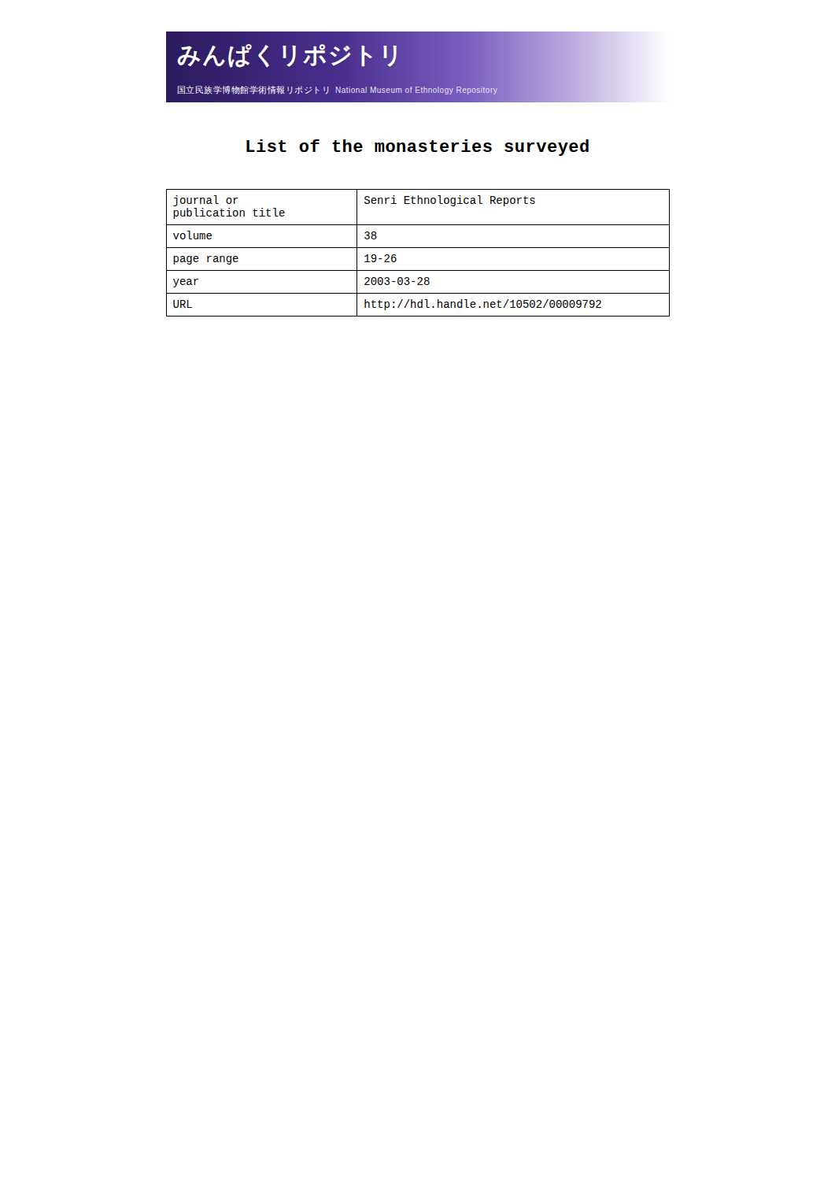みんぱくリポジトリ
国立民族学博物館学術情報リポジトリNational Museum of Ethnology Repository
List of the monasteries surveyed
| journal or publication title | Senri Ethnological Reports |
| volume | 38 |
| page range | 19-26 |
| year | 2003-03-28 |
| URL | http://hdl.handle.net/10502/00009792 |